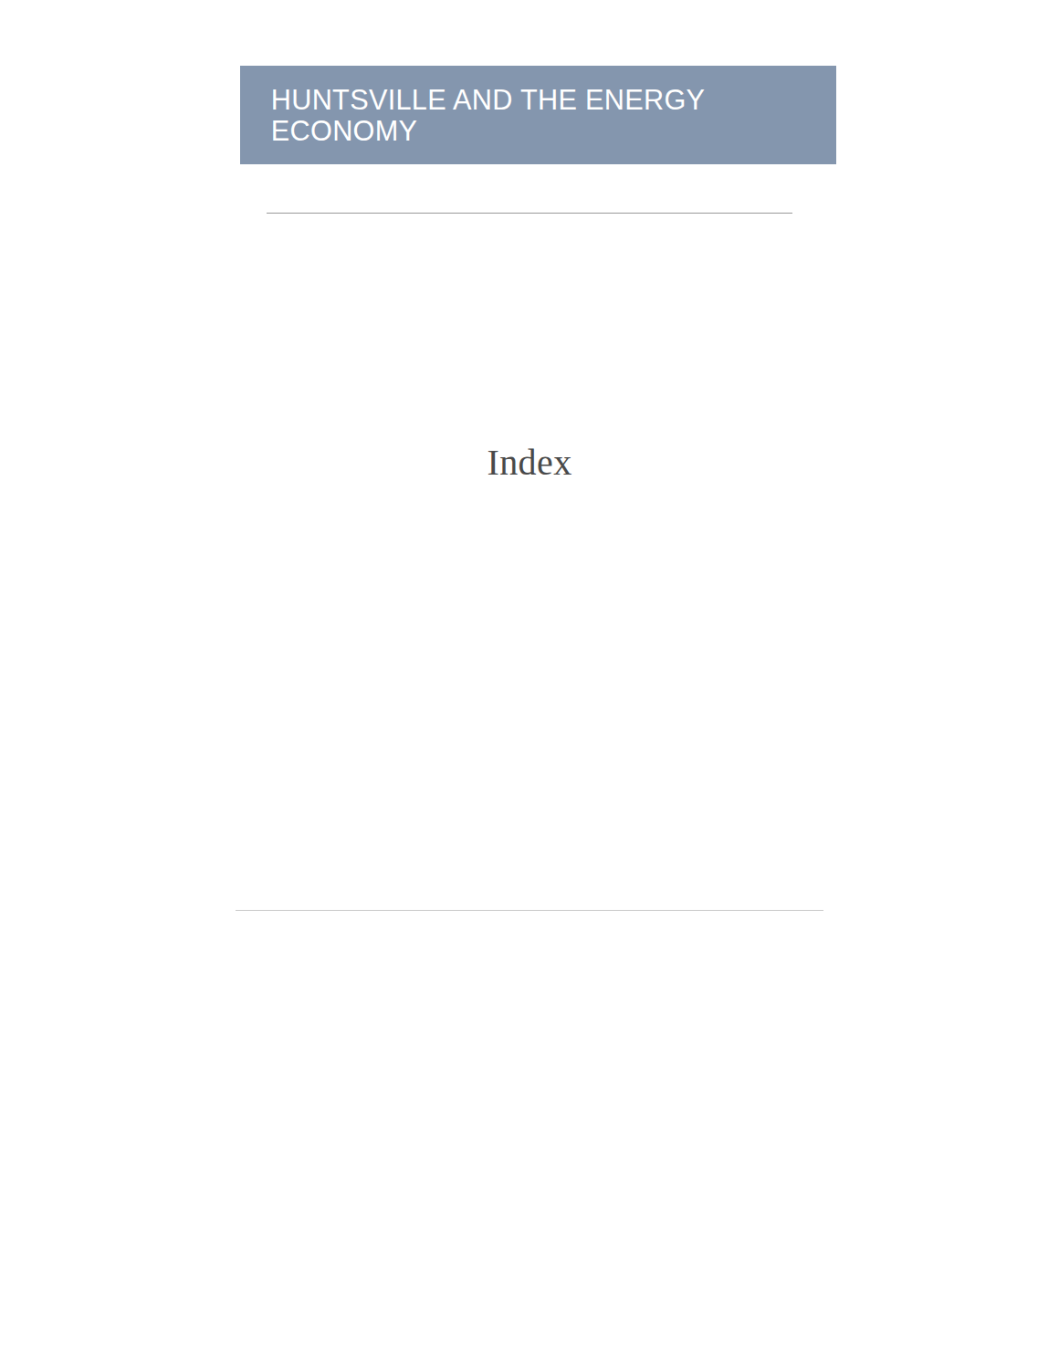Huntsville and the Energy Economy
Index